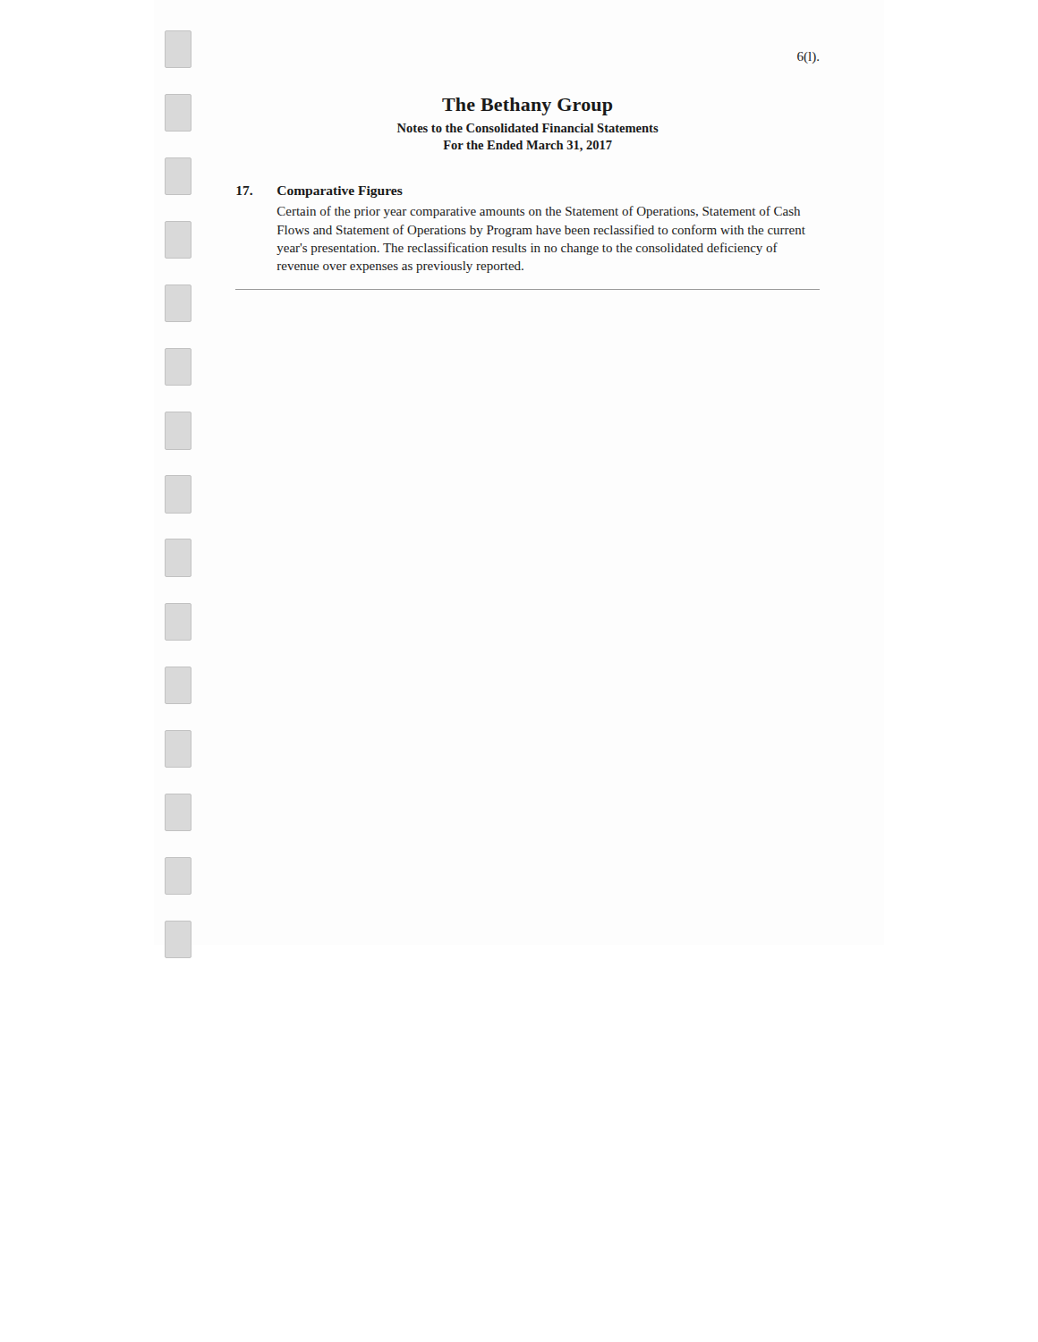6(l).
The Bethany Group
Notes to the Consolidated Financial Statements
For the Ended March 31, 2017
17.
Comparative Figures
Certain of the prior year comparative amounts on the Statement of Operations, Statement of Cash Flows and Statement of Operations by Program have been reclassified to conform with the current year's presentation. The reclassification results in no change to the consolidated deficiency of revenue over expenses as previously reported.